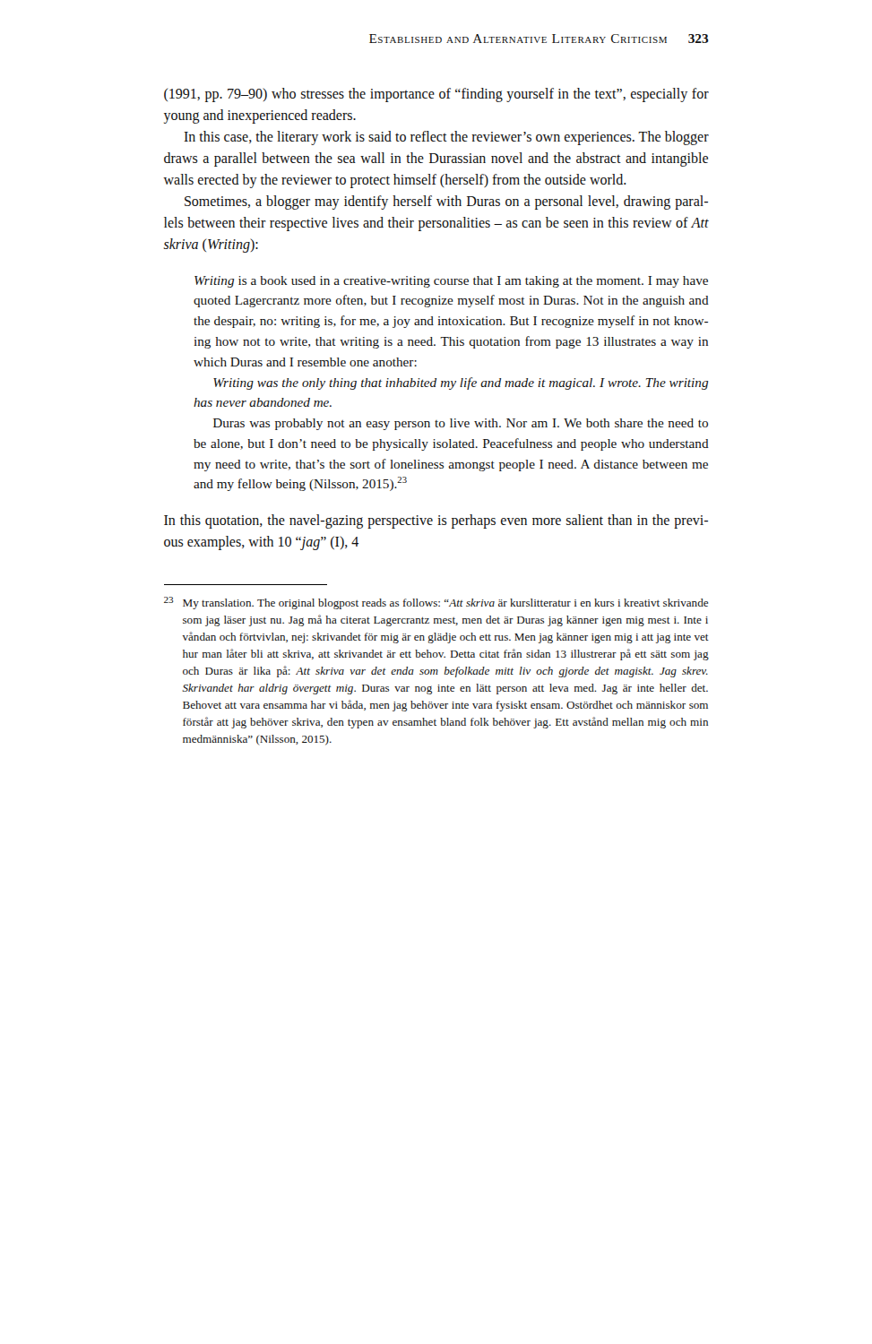Established and Alternative Literary Criticism 323
(1991, pp. 79–90) who stresses the importance of “finding yourself in the text”, especially for young and inexperienced readers.
In this case, the literary work is said to reflect the reviewer’s own experiences. The blogger draws a parallel between the sea wall in the Durassian novel and the abstract and intangible walls erected by the reviewer to protect himself (herself) from the outside world.
Sometimes, a blogger may identify herself with Duras on a personal level, drawing parallels between their respective lives and their personalities – as can be seen in this review of Att skriva (Writing):
Writing is a book used in a creative-writing course that I am taking at the moment. I may have quoted Lagercrantz more often, but I recognize myself most in Duras. Not in the anguish and the despair, no: writing is, for me, a joy and intoxication. But I recognize myself in not knowing how not to write, that writing is a need. This quotation from page 13 illustrates a way in which Duras and I resemble one another:
Writing was the only thing that inhabited my life and made it magical. I wrote. The writing has never abandoned me.
Duras was probably not an easy person to live with. Nor am I. We both share the need to be alone, but I don’t need to be physically isolated. Peacefulness and people who understand my need to write, that’s the sort of loneliness amongst people I need. A distance between me and my fellow being (Nilsson, 2015).23
In this quotation, the navel-gazing perspective is perhaps even more salient than in the previous examples, with 10 “jag” (I), 4
23 My translation. The original blogpost reads as follows: “Att skriva är kurslitteratur i en kurs i kreativt skrivande som jag läser just nu. Jag må ha citerat Lagercrantz mest, men det är Duras jag känner igen mig mest i. Inte i våndan och förtvivlan, nej: skrivandet för mig är en glädje och ett rus. Men jag känner igen mig i att jag inte vet hur man låter bli att skriva, att skrivandet är ett behov. Detta citat från sidan 13 illustrerar på ett sätt som jag och Duras är lika på: Att skriva var det enda som befolkade mitt liv och gjorde det magiskt. Jag skrev. Skrivandet har aldrig övergett mig. Duras var nog inte en lätt person att leva med. Jag är inte heller det. Behovet att vara ensamma har vi båda, men jag behöver inte vara fysiskt ensam. Ostördhet och människor som förstår att jag behöver skriva, den typen av ensamhet bland folk behöver jag. Ett avstånd mellan mig och min medmänniska” (Nilsson, 2015).